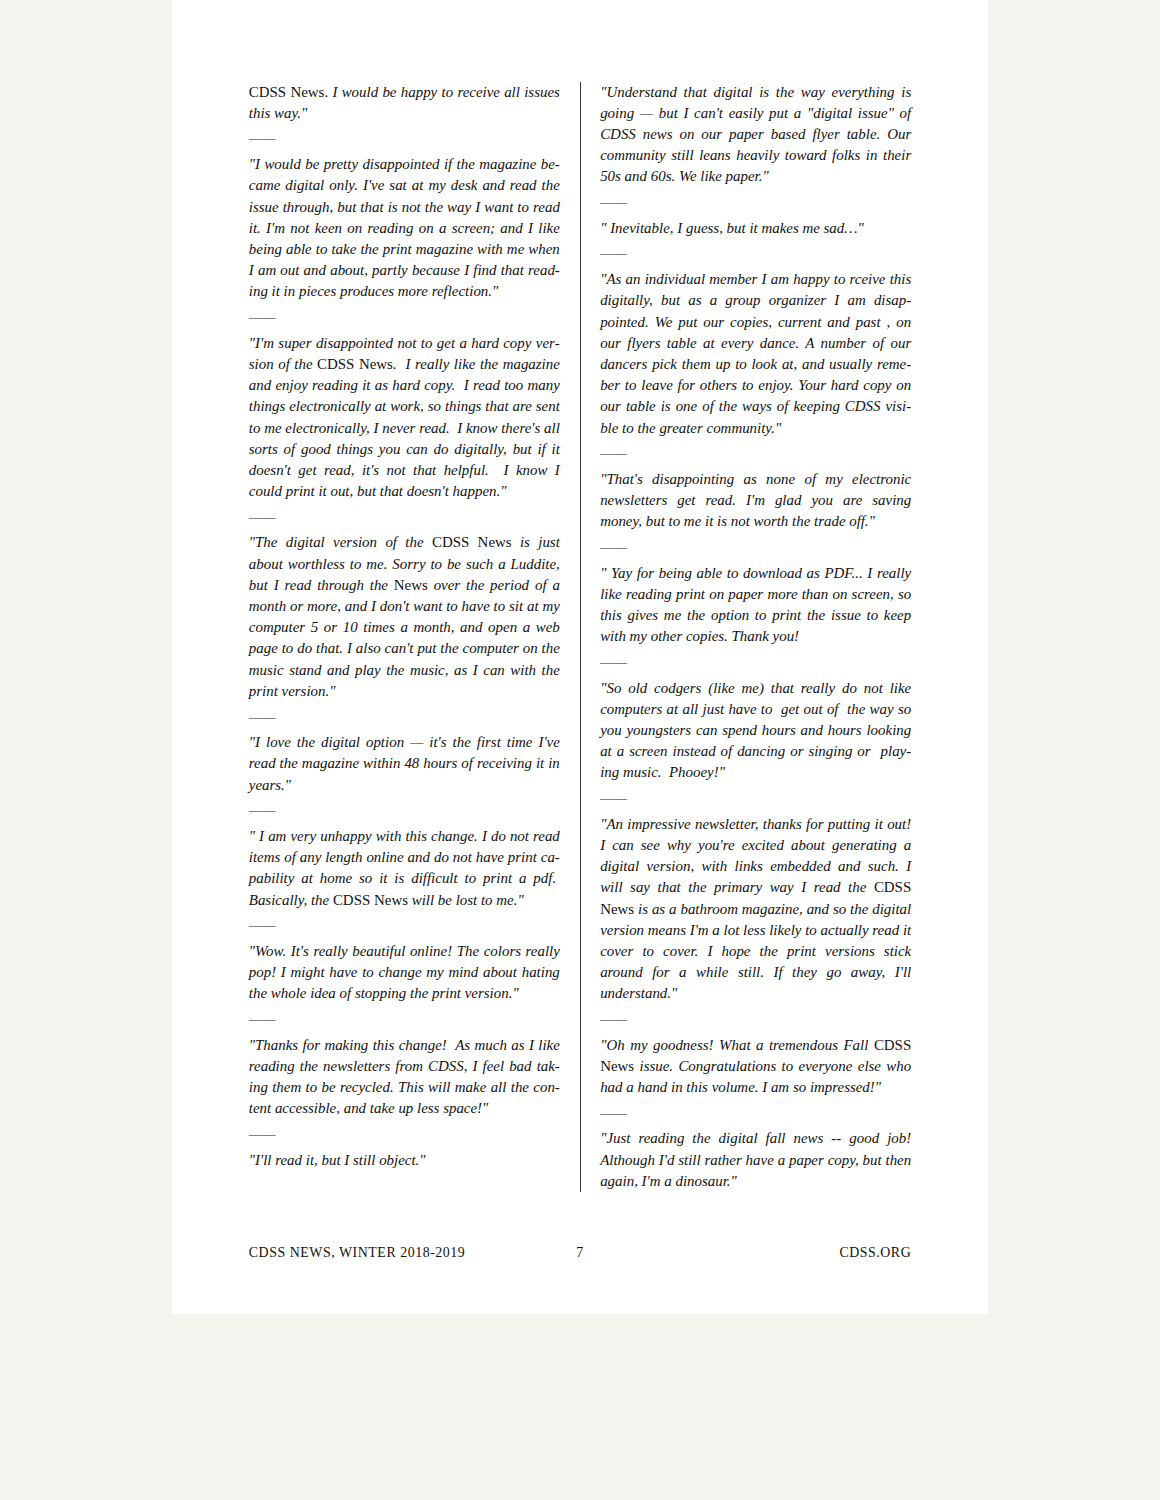CDSS News. I would be happy to receive all issues this way."
"I would be pretty disappointed if the magazine became digital only. I've sat at my desk and read the issue through, but that is not the way I want to read it. I'm not keen on reading on a screen; and I like being able to take the print magazine with me when I am out and about, partly because I find that reading it in pieces produces more reflection."
"I'm super disappointed not to get a hard copy version of the CDSS News. I really like the magazine and enjoy reading it as hard copy. I read too many things electronically at work, so things that are sent to me electronically, I never read. I know there's all sorts of good things you can do digitally, but if it doesn't get read, it's not that helpful. I know I could print it out, but that doesn't happen."
"The digital version of the CDSS News is just about worthless to me. Sorry to be such a Luddite, but I read through the News over the period of a month or more, and I don't want to have to sit at my computer 5 or 10 times a month, and open a web page to do that. I also can't put the computer on the music stand and play the music, as I can with the print version."
"I love the digital option — it's the first time I've read the magazine within 48 hours of receiving it in years."
" I am very unhappy with this change. I do not read items of any length online and do not have print capability at home so it is difficult to print a pdf. Basically, the CDSS News will be lost to me."
"Wow. It's really beautiful online! The colors really pop! I might have to change my mind about hating the whole idea of stopping the print version."
"Thanks for making this change! As much as I like reading the newsletters from CDSS, I feel bad taking them to be recycled. This will make all the content accessible, and take up less space!"
"I'll read it, but I still object."
"Understand that digital is the way everything is going — but I can't easily put a "digital issue" of CDSS news on our paper based flyer table. Our community still leans heavily toward folks in their 50s and 60s. We like paper."
" Inevitable, I guess, but it makes me sad…"
"As an individual member I am happy to rceive this digitally, but as a group organizer I am disappointed. We put our copies, current and past , on our flyers table at every dance. A number of our dancers pick them up to look at, and usually remeber to leave for others to enjoy. Your hard copy on our table is one of the ways of keeping CDSS visible to the greater community."
"That's disappointing as none of my electronic newsletters get read. I'm glad you are saving money, but to me it is not worth the trade off."
" Yay for being able to download as PDF... I really like reading print on paper more than on screen, so this gives me the option to print the issue to keep with my other copies. Thank you!
"So old codgers (like me) that really do not like computers at all just have to get out of the way so you youngsters can spend hours and hours looking at a screen instead of dancing or singing or playing music. Phooey!"
"An impressive newsletter, thanks for putting it out! I can see why you're excited about generating a digital version, with links embedded and such. I will say that the primary way I read the CDSS News is as a bathroom magazine, and so the digital version means I'm a lot less likely to actually read it cover to cover. I hope the print versions stick around for a while still. If they go away, I'll understand."
"Oh my goodness! What a tremendous Fall CDSS News issue. Congratulations to everyone else who had a hand in this volume. I am so impressed!"
"Just reading the digital fall news -- good job! Although I'd still rather have a paper copy, but then again, I'm a dinosaur."
CDSS NEWS, WINTER 2018-2019
7
CDSS.ORG